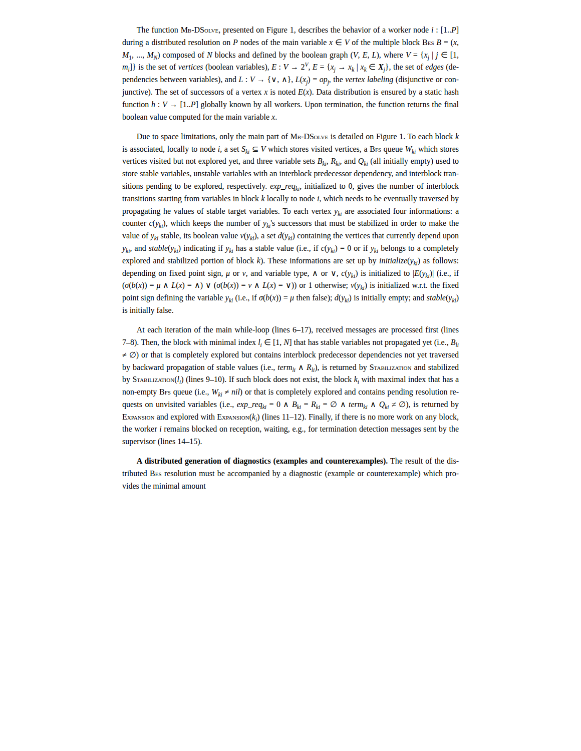The function Mb-DSolve, presented on Figure 1, describes the behavior of a worker node i : [1..P] during a distributed resolution on P nodes of the main variable x ∈ V of the multiple block Bes B = (x, M1, ..., MN) composed of N blocks and defined by the boolean graph (V, E, L), where V = {xj | j ∈ [1, mi]} is the set of vertices (boolean variables), E : V → 2V, E = {xj → xk | xk ∈ Xj}, the set of edges (dependencies between variables), and L : V → {∨, ∧}, L(xj) = opj, the vertex labeling (disjunctive or conjunctive). The set of successors of a vertex x is noted E(x). Data distribution is ensured by a static hash function h : V → [1..P] globally known by all workers. Upon termination, the function returns the final boolean value computed for the main variable x.
Due to space limitations, only the main part of Mb-DSolve is detailed on Figure 1. To each block k is associated, locally to node i, a set Ski ⊆ V which stores visited vertices, a Bfs queue Wki which stores vertices visited but not explored yet, and three variable sets Bki, Rki, and Qki (all initially empty) used to store stable variables, unstable variables with an interblock predecessor dependency, and interblock transitions pending to be explored, respectively. exp_reqki, initialized to 0, gives the number of interblock transitions starting from variables in block k locally to node i, which needs to be eventually traversed by propagating he values of stable target variables. To each vertex yki are associated four informations: a counter c(yki), which keeps the number of yki's successors that must be stabilized in order to make the value of yki stable, its boolean value v(yki), a set d(yki) containing the vertices that currently depend upon yki, and stable(yki) indicating if yki has a stable value (i.e., if c(yki) = 0 or if yki belongs to a completely explored and stabilized portion of block k). These informations are set up by initialize(yki) as follows: depending on fixed point sign, μ or ν, and variable type, ∧ or ∨, c(yki) is initialized to |E(yki)| (i.e., if (σ(b(x)) = μ ∧ L(x) = ∧) ∨ (σ(b(x)) = ν ∧ L(x) = ∨)) or 1 otherwise; v(yki) is initialized w.r.t. the fixed point sign defining the variable yki (i.e., if σ(b(x)) = μ then false); d(yki) is initially empty; and stable(yki) is initially false.
At each iteration of the main while-loop (lines 6–17), received messages are processed first (lines 7–8). Then, the block with minimal index li ∈ [1, N] that has stable variables not propagated yet (i.e., Bli ≠ ∅) or that is completely explored but contains interblock predecessor dependencies not yet traversed by backward propagation of stable values (i.e., termli ∧ Rli), is returned by Stabilization and stabilized by Stabilization(li) (lines 9–10). If such block does not exist, the block ki with maximal index that has a non-empty Bfs queue (i.e., Wki ≠ nil) or that is completely explored and contains pending resolution requests on unvisited variables (i.e., exp_reqki = 0 ∧ Bki = Rki = ∅ ∧ termki ∧ Qki ≠ ∅), is returned by Expansion and explored with Expansion(ki) (lines 11–12). Finally, if there is no more work on any block, the worker i remains blocked on reception, waiting, e.g., for termination detection messages sent by the supervisor (lines 14–15).
A distributed generation of diagnostics (examples and counterexamples). The result of the distributed Bes resolution must be accompanied by a diagnostic (example or counterexample) which provides the minimal amount